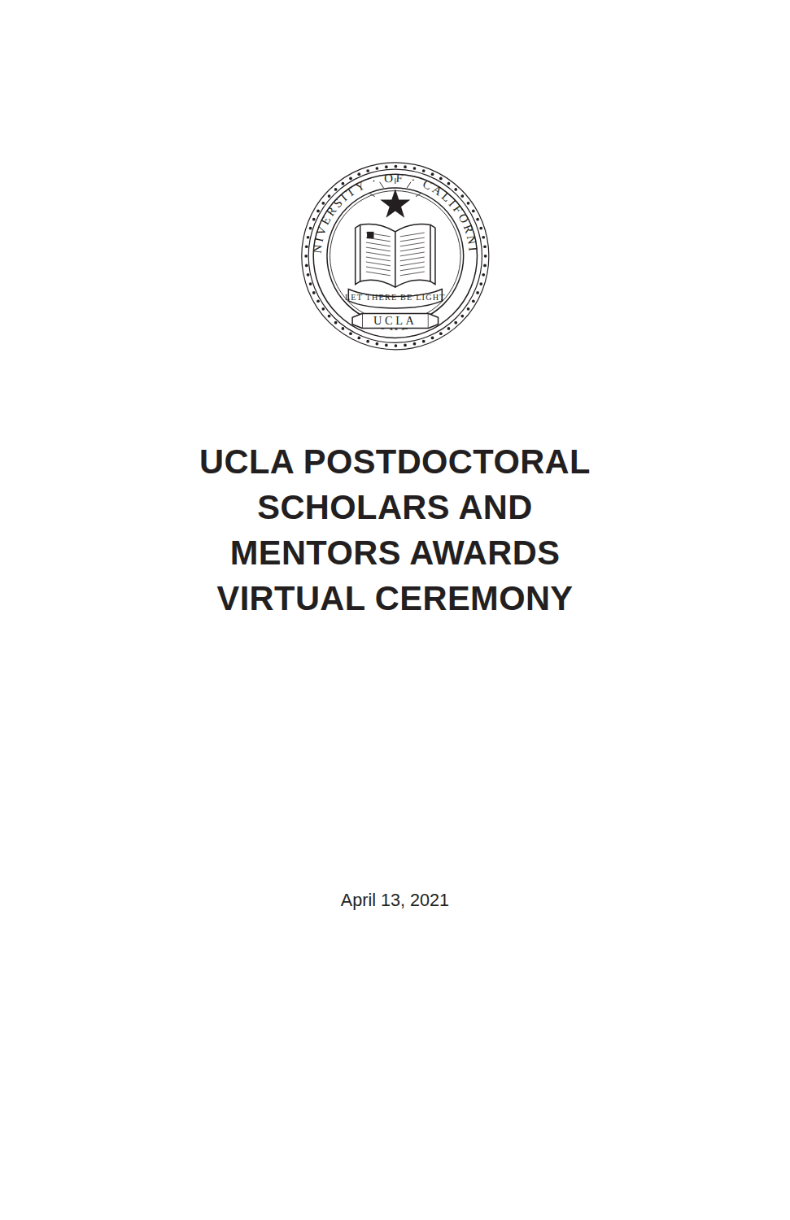UNIVERSITY · OF · CALIFORNIA · THE · LET THERE BE LIGHT UCLA
UCLA Postdoctoral Scholars and Mentors Awards Virtual Ceremony
April 13, 2021